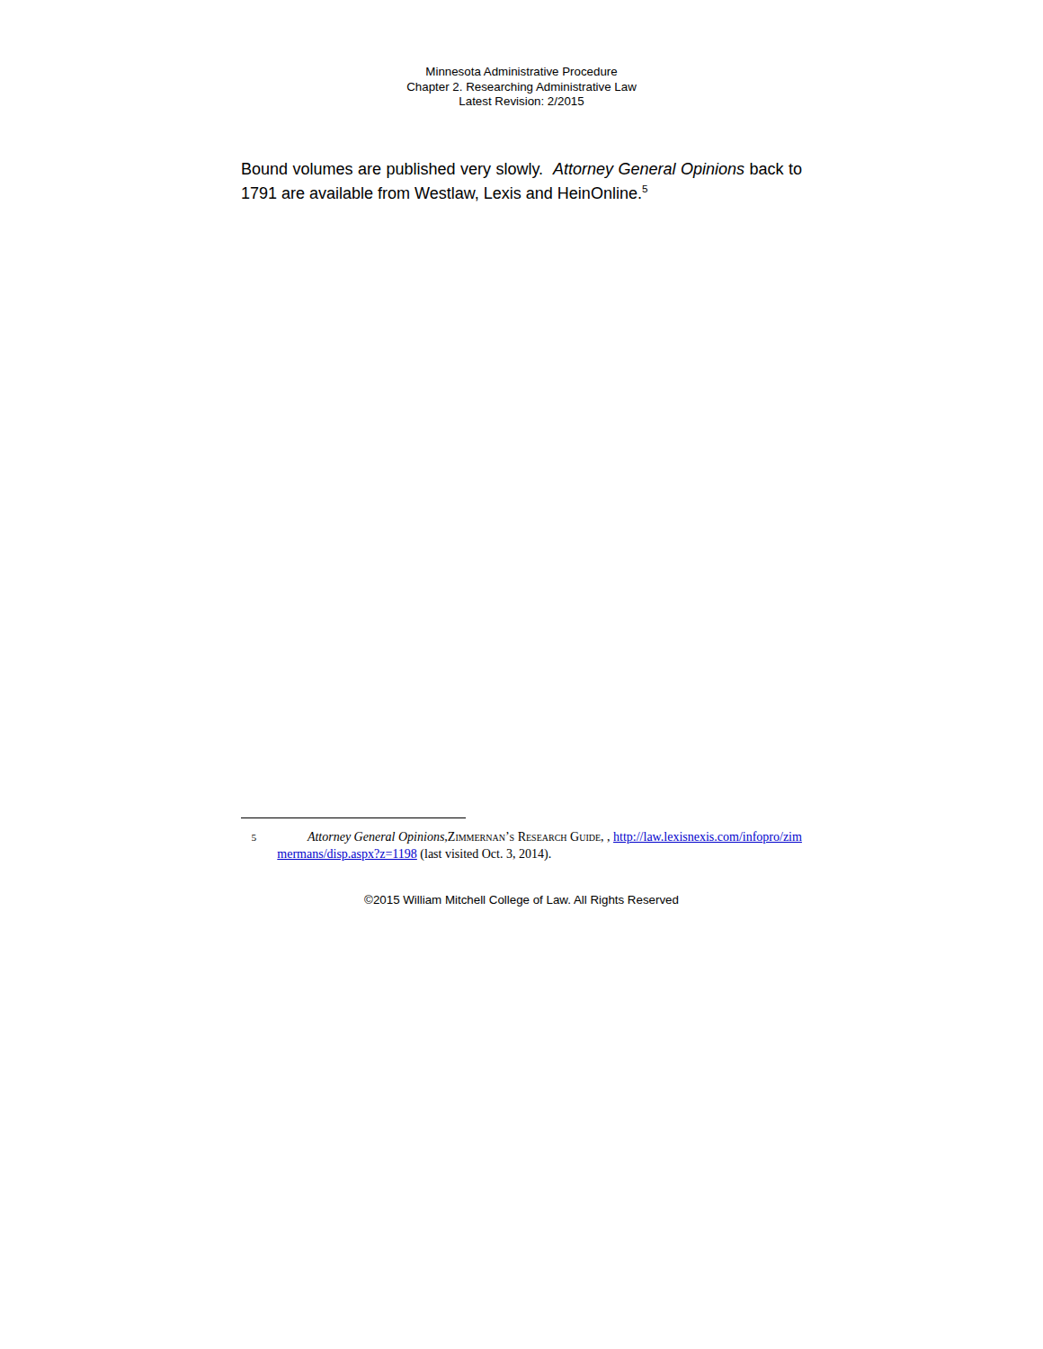Minnesota Administrative Procedure
Chapter 2. Researching Administrative Law
Latest Revision: 2/2015
Bound volumes are published very slowly. Attorney General Opinions back to 1791 are available from Westlaw, Lexis and HeinOnline.5
5
Attorney General Opinions,Zimmernan’s Research Guide, , http://law.lexisnexis.com/infopro/zimmermans/disp.aspx?z=1198 (last visited Oct. 3, 2014).
©2015 William Mitchell College of Law. All Rights Reserved